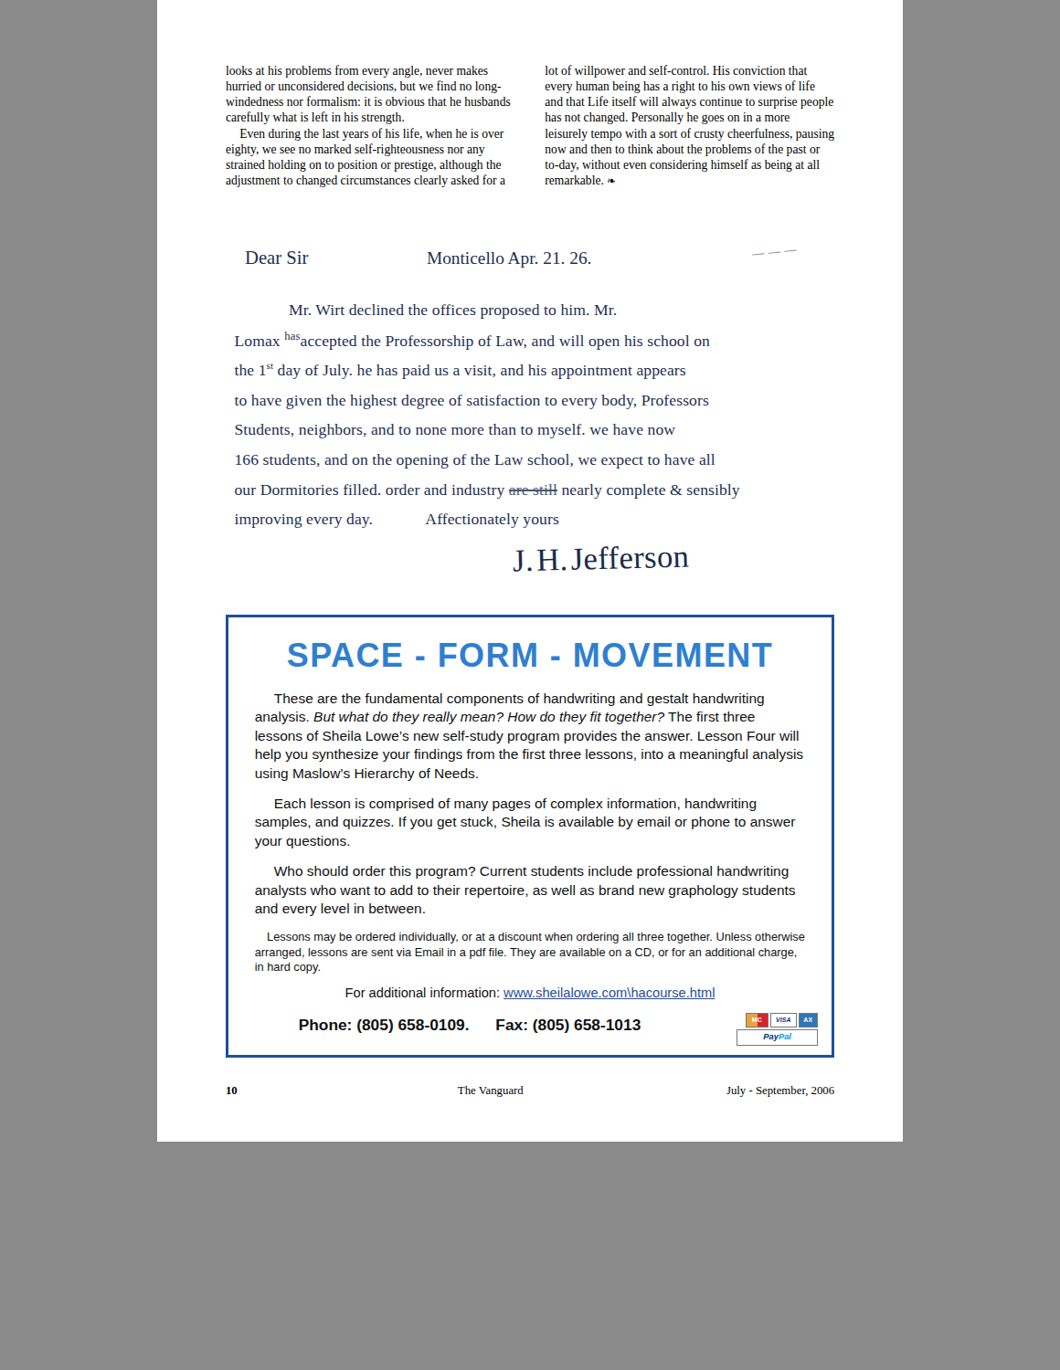looks at his problems from every angle, never makes hurried or unconsidered decisions, but we find no long-windedness nor formalism: it is obvious that he husbands carefully what is left in his strength.
Even during the last years of his life, when he is over eighty, we see no marked self-righteousness nor any strained holding on to position or prestige, although the adjustment to changed circumstances clearly asked for a lot of willpower and self-control. His conviction that every human being has a right to his own views of life and that Life itself will always continue to surprise people has not changed. Personally he goes on in a more leisurely tempo with a sort of crusty cheerfulness, pausing now and then to think about the problems of the past or to-day, without even considering himself as being at all remarkable. ❧
— — —
Dear Sir Monticello Apr. 21. 26.
Mr. Wirt declined the offices proposed to him. Mr.
Lomax hasaccepted the Professorship of Law, and will open his school on
the 1st day of July. he has paid us a visit, and his appointment appears
to have given the highest degree of satisfaction to every body, Professors
Students, neighbors, and to none more than to myself. we have now
166 students, and on the opening of the Law school, we expect to have all
our Dormitories filled. order and industry are still nearly complete & sensibly
improving every day. Affectionately yours
J. H. Jefferson
Space - Form - Movement
These are the fundamental components of handwriting and gestalt handwriting analysis. But what do they really mean? How do they fit together? The first three lessons of Sheila Lowe’s new self-study program provides the answer. Lesson Four will help you synthesize your findings from the first three lessons, into a meaningful analysis using Maslow’s Hierarchy of Needs.
Each lesson is comprised of many pages of complex information, handwriting samples, and quizzes. If you get stuck, Sheila is available by email or phone to answer your questions.
Who should order this program? Current students include professional handwriting analysts who want to add to their repertoire, as well as brand new graphology students and every level in between.
Lessons may be ordered individually, or at a discount when ordering all three together. Unless otherwise arranged, lessons are sent via Email in a pdf file. They are available on a CD, or for an additional charge, in hard copy.
For additional information: www.sheilalowe.com\hacourse.html
Phone: (805) 658-0109. Fax: (805) 658-1013
MC VISA AX
PayPal
10
The Vanguard
July - September, 2006